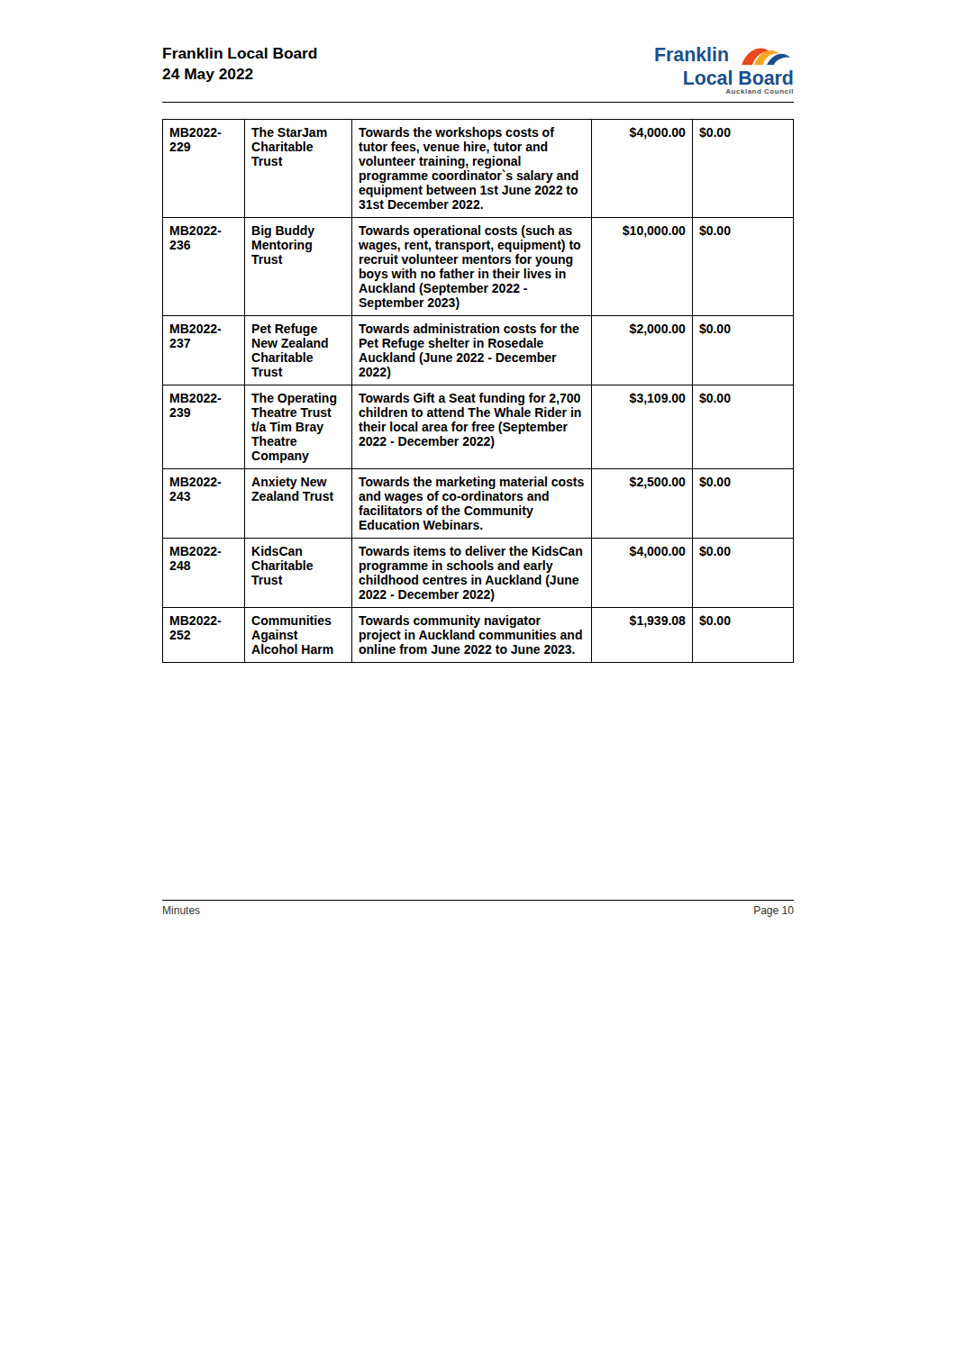Franklin Local Board
24 May 2022
Franklin
Local Board
Auckland Council
| MB2022-229 | The StarJam Charitable Trust | Towards the workshops costs of tutor fees, venue hire, tutor and volunteer training, regional programme coordinator`s salary and equipment between 1st June 2022 to 31st December 2022. | $4,000.00 | $0.00 |
| MB2022-236 | Big Buddy Mentoring Trust | Towards operational costs (such as wages, rent, transport, equipment) to recruit volunteer mentors for young boys with no father in their lives in Auckland (September 2022 - September 2023) | $10,000.00 | $0.00 |
| MB2022-237 | Pet Refuge New Zealand Charitable Trust | Towards administration costs for the Pet Refuge shelter in Rosedale Auckland (June 2022 - December 2022) | $2,000.00 | $0.00 |
| MB2022-239 | The Operating Theatre Trust t/a Tim Bray Theatre Company | Towards Gift a Seat funding for 2,700 children to attend The Whale Rider in their local area for free (September 2022 - December 2022) | $3,109.00 | $0.00 |
| MB2022-243 | Anxiety New Zealand Trust | Towards the marketing material costs and wages of co-ordinators and facilitators of the Community Education Webinars. | $2,500.00 | $0.00 |
| MB2022-248 | KidsCan Charitable Trust | Towards items to deliver the KidsCan programme in schools and early childhood centres in Auckland (June 2022 - December 2022) | $4,000.00 | $0.00 |
| MB2022-252 | Communities Against Alcohol Harm | Towards community navigator project in Auckland communities and online from June 2022 to June 2023. | $1,939.08 | $0.00 |
Minutes Page 10